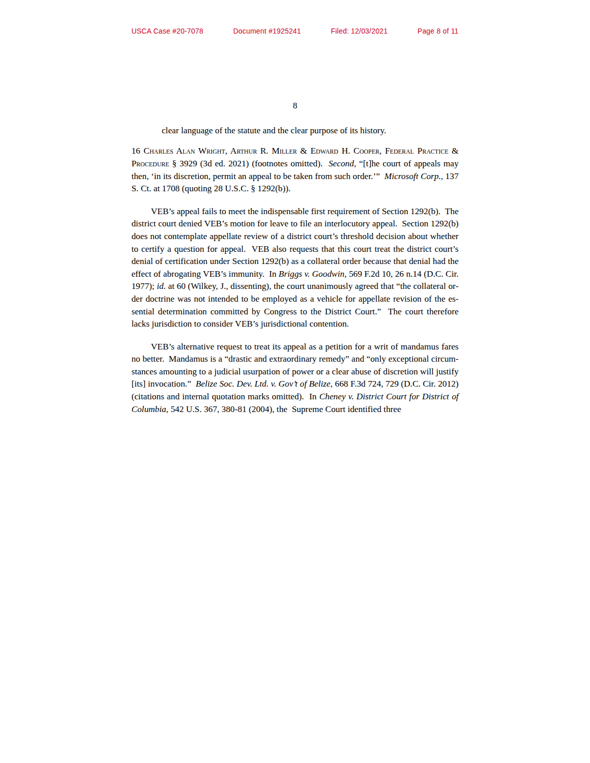USCA Case #20-7078 Document #1925241 Filed: 12/03/2021 Page 8 of 11
8
clear language of the statute and the clear purpose of its history.
16 Charles Alan Wright, Arthur R. Miller & Edward H. Cooper, Federal Practice & Procedure § 3929 (3d ed. 2021) (footnotes omitted). Second, “[t]he court of appeals may then, ‘in its discretion, permit an appeal to be taken from such order.’” Microsoft Corp., 137 S. Ct. at 1708 (quoting 28 U.S.C. § 1292(b)).
VEB’s appeal fails to meet the indispensable first requirement of Section 1292(b). The district court denied VEB’s motion for leave to file an interlocutory appeal. Section 1292(b) does not contemplate appellate review of a district court’s threshold decision about whether to certify a question for appeal. VEB also requests that this court treat the district court’s denial of certification under Section 1292(b) as a collateral order because that denial had the effect of abrogating VEB’s immunity. In Briggs v. Goodwin, 569 F.2d 10, 26 n.14 (D.C. Cir. 1977); id. at 60 (Wilkey, J., dissenting), the court unanimously agreed that “the collateral order doctrine was not intended to be employed as a vehicle for appellate revision of the essential determination committed by Congress to the District Court.” The court therefore lacks jurisdiction to consider VEB’s jurisdictional contention.
VEB’s alternative request to treat its appeal as a petition for a writ of mandamus fares no better. Mandamus is a “drastic and extraordinary remedy” and “only exceptional circumstances amounting to a judicial usurpation of power or a clear abuse of discretion will justify [its] invocation.” Belize Soc. Dev. Ltd. v. Gov’t of Belize, 668 F.3d 724, 729 (D.C. Cir. 2012) (citations and internal quotation marks omitted). In Cheney v. District Court for District of Columbia, 542 U.S. 367, 380-81 (2004), the Supreme Court identified three